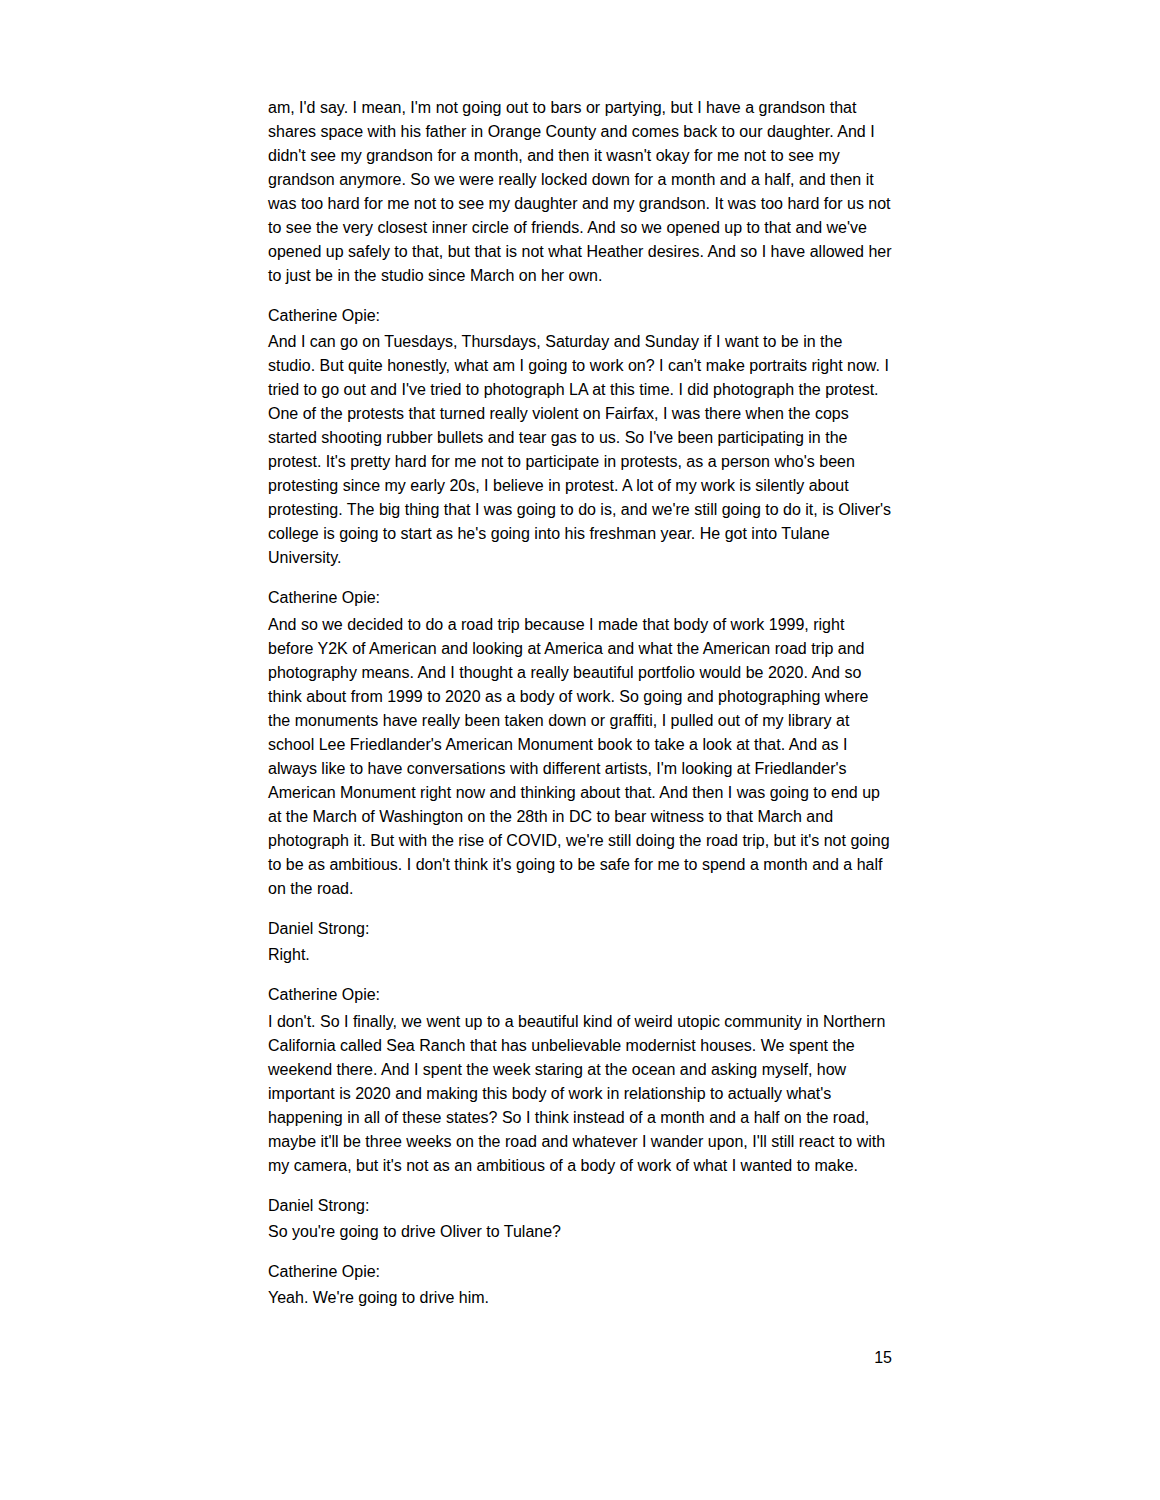am, I'd say. I mean, I'm not going out to bars or partying, but I have a grandson that shares space with his father in Orange County and comes back to our daughter. And I didn't see my grandson for a month, and then it wasn't okay for me not to see my grandson anymore. So we were really locked down for a month and a half, and then it was too hard for me not to see my daughter and my grandson. It was too hard for us not to see the very closest inner circle of friends. And so we opened up to that and we've opened up safely to that, but that is not what Heather desires. And so I have allowed her to just be in the studio since March on her own.
Catherine Opie:
And I can go on Tuesdays, Thursdays, Saturday and Sunday if I want to be in the studio. But quite honestly, what am I going to work on? I can't make portraits right now. I tried to go out and I've tried to photograph LA at this time. I did photograph the protest. One of the protests that turned really violent on Fairfax, I was there when the cops started shooting rubber bullets and tear gas to us. So I've been participating in the protest. It's pretty hard for me not to participate in protests, as a person who's been protesting since my early 20s, I believe in protest. A lot of my work is silently about protesting. The big thing that I was going to do is, and we're still going to do it, is Oliver's college is going to start as he's going into his freshman year. He got into Tulane University.
Catherine Opie:
And so we decided to do a road trip because I made that body of work 1999, right before Y2K of American and looking at America and what the American road trip and photography means. And I thought a really beautiful portfolio would be 2020. And so think about from 1999 to 2020 as a body of work. So going and photographing where the monuments have really been taken down or graffiti, I pulled out of my library at school Lee Friedlander's American Monument book to take a look at that. And as I always like to have conversations with different artists, I'm looking at Friedlander's American Monument right now and thinking about that. And then I was going to end up at the March of Washington on the 28th in DC to bear witness to that March and photograph it. But with the rise of COVID, we're still doing the road trip, but it's not going to be as ambitious. I don't think it's going to be safe for me to spend a month and a half on the road.
Daniel Strong:
Right.
Catherine Opie:
I don't. So I finally, we went up to a beautiful kind of weird utopic community in Northern California called Sea Ranch that has unbelievable modernist houses. We spent the weekend there. And I spent the week staring at the ocean and asking myself, how important is 2020 and making this body of work in relationship to actually what's happening in all of these states? So I think instead of a month and a half on the road, maybe it'll be three weeks on the road and whatever I wander upon, I'll still react to with my camera, but it's not as an ambitious of a body of work of what I wanted to make.
Daniel Strong:
So you're going to drive Oliver to Tulane?
Catherine Opie:
Yeah. We're going to drive him.
15